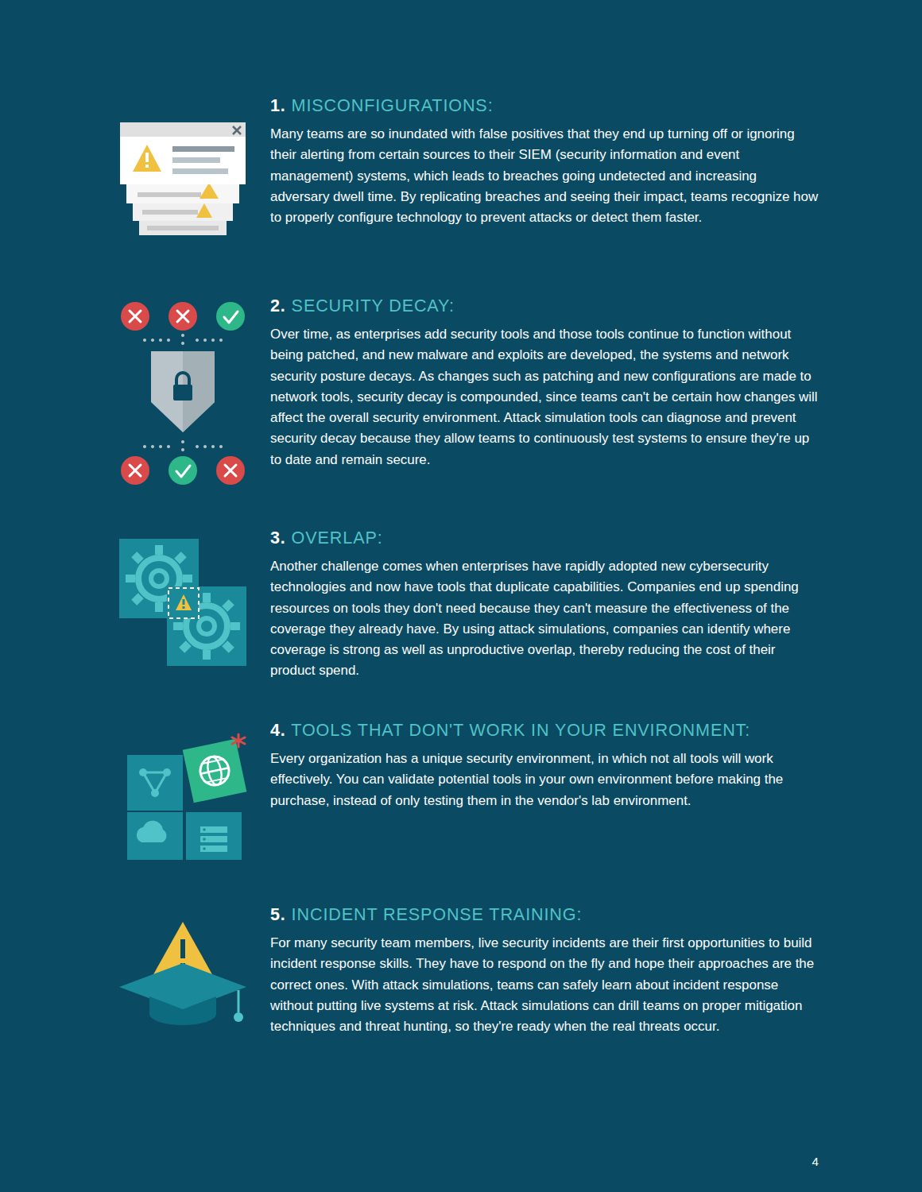1. MISCONFIGURATIONS:
Many teams are so inundated with false positives that they end up turning off or ignoring their alerting from certain sources to their SIEM (security information and event management) systems, which leads to breaches going undetected and increasing adversary dwell time. By replicating breaches and seeing their impact, teams recognize how to properly configure technology to prevent attacks or detect them faster.
2. SECURITY DECAY:
Over time, as enterprises add security tools and those tools continue to function without being patched, and new malware and exploits are developed, the systems and network security posture decays. As changes such as patching and new configurations are made to network tools, security decay is compounded, since teams can't be certain how changes will affect the overall security environment. Attack simulation tools can diagnose and prevent security decay because they allow teams to continuously test systems to ensure they're up to date and remain secure.
3. OVERLAP:
Another challenge comes when enterprises have rapidly adopted new cybersecurity technologies and now have tools that duplicate capabilities. Companies end up spending resources on tools they don't need because they can't measure the effectiveness of the coverage they already have. By using attack simulations, companies can identify where coverage is strong as well as unproductive overlap, thereby reducing the cost of their product spend.
4. TOOLS THAT DON'T WORK IN YOUR ENVIRONMENT:
Every organization has a unique security environment, in which not all tools will work effectively. You can validate potential tools in your own environment before making the purchase, instead of only testing them in the vendor's lab environment.
5. INCIDENT RESPONSE TRAINING:
For many security team members, live security incidents are their first opportunities to build incident response skills. They have to respond on the fly and hope their approaches are the correct ones. With attack simulations, teams can safely learn about incident response without putting live systems at risk. Attack simulations can drill teams on proper mitigation techniques and threat hunting, so they're ready when the real threats occur.
4